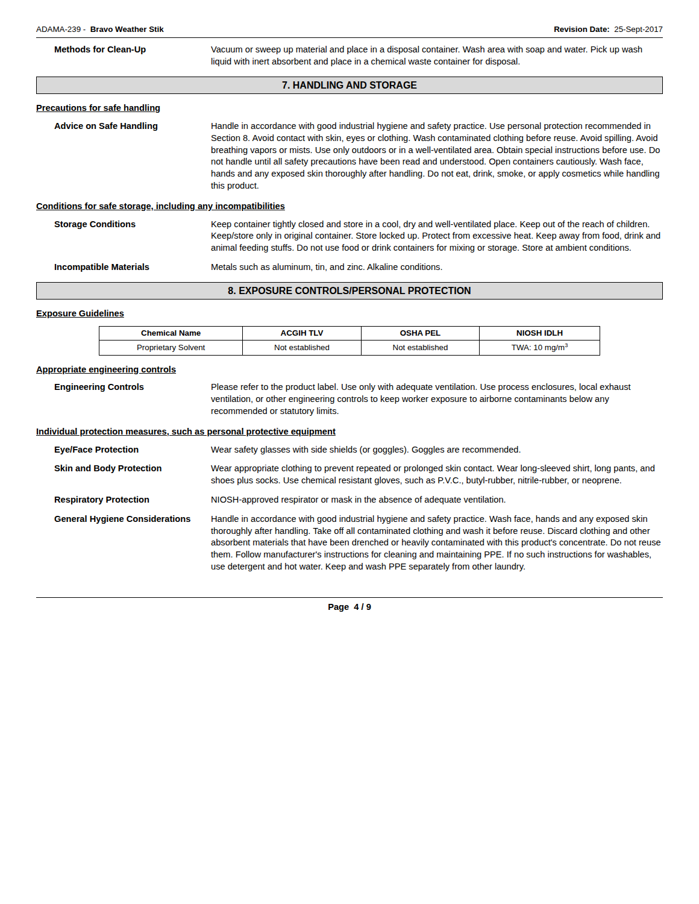ADAMA-239 - Bravo Weather Stik
Revision Date: 25-Sept-2017
Methods for Clean-Up
Vacuum or sweep up material and place in a disposal container. Wash area with soap and water. Pick up wash liquid with inert absorbent and place in a chemical waste container for disposal.
7. HANDLING AND STORAGE
Precautions for safe handling
Advice on Safe Handling
Handle in accordance with good industrial hygiene and safety practice. Use personal protection recommended in Section 8. Avoid contact with skin, eyes or clothing. Wash contaminated clothing before reuse. Avoid spilling. Avoid breathing vapors or mists. Use only outdoors or in a well-ventilated area. Obtain special instructions before use. Do not handle until all safety precautions have been read and understood. Open containers cautiously. Wash face, hands and any exposed skin thoroughly after handling. Do not eat, drink, smoke, or apply cosmetics while handling this product.
Conditions for safe storage, including any incompatibilities
Storage Conditions
Keep container tightly closed and store in a cool, dry and well-ventilated place. Keep out of the reach of children. Keep/store only in original container. Store locked up. Protect from excessive heat. Keep away from food, drink and animal feeding stuffs. Do not use food or drink containers for mixing or storage. Store at ambient conditions.
Incompatible Materials
Metals such as aluminum, tin, and zinc. Alkaline conditions.
8. EXPOSURE CONTROLS/PERSONAL PROTECTION
Exposure Guidelines
| Chemical Name | ACGIH TLV | OSHA PEL | NIOSH IDLH |
| --- | --- | --- | --- |
| Proprietary Solvent | Not established | Not established | TWA: 10 mg/m 3 |
Appropriate engineering controls
Engineering Controls
Please refer to the product label. Use only with adequate ventilation. Use process enclosures, local exhaust ventilation, or other engineering controls to keep worker exposure to airborne contaminants below any recommended or statutory limits.
Individual protection measures, such as personal protective equipment
Eye/Face Protection
Wear safety glasses with side shields (or goggles). Goggles are recommended.
Skin and Body Protection
Wear appropriate clothing to prevent repeated or prolonged skin contact. Wear long-sleeved shirt, long pants, and shoes plus socks. Use chemical resistant gloves, such as P.V.C., butyl-rubber, nitrile-rubber, or neoprene.
Respiratory Protection
NIOSH-approved respirator or mask in the absence of adequate ventilation.
General Hygiene Considerations
Handle in accordance with good industrial hygiene and safety practice. Wash face, hands and any exposed skin thoroughly after handling. Take off all contaminated clothing and wash it before reuse. Discard clothing and other absorbent materials that have been drenched or heavily contaminated with this product's concentrate. Do not reuse them. Follow manufacturer's instructions for cleaning and maintaining PPE. If no such instructions for washables, use detergent and hot water. Keep and wash PPE separately from other laundry.
Page 4 / 9